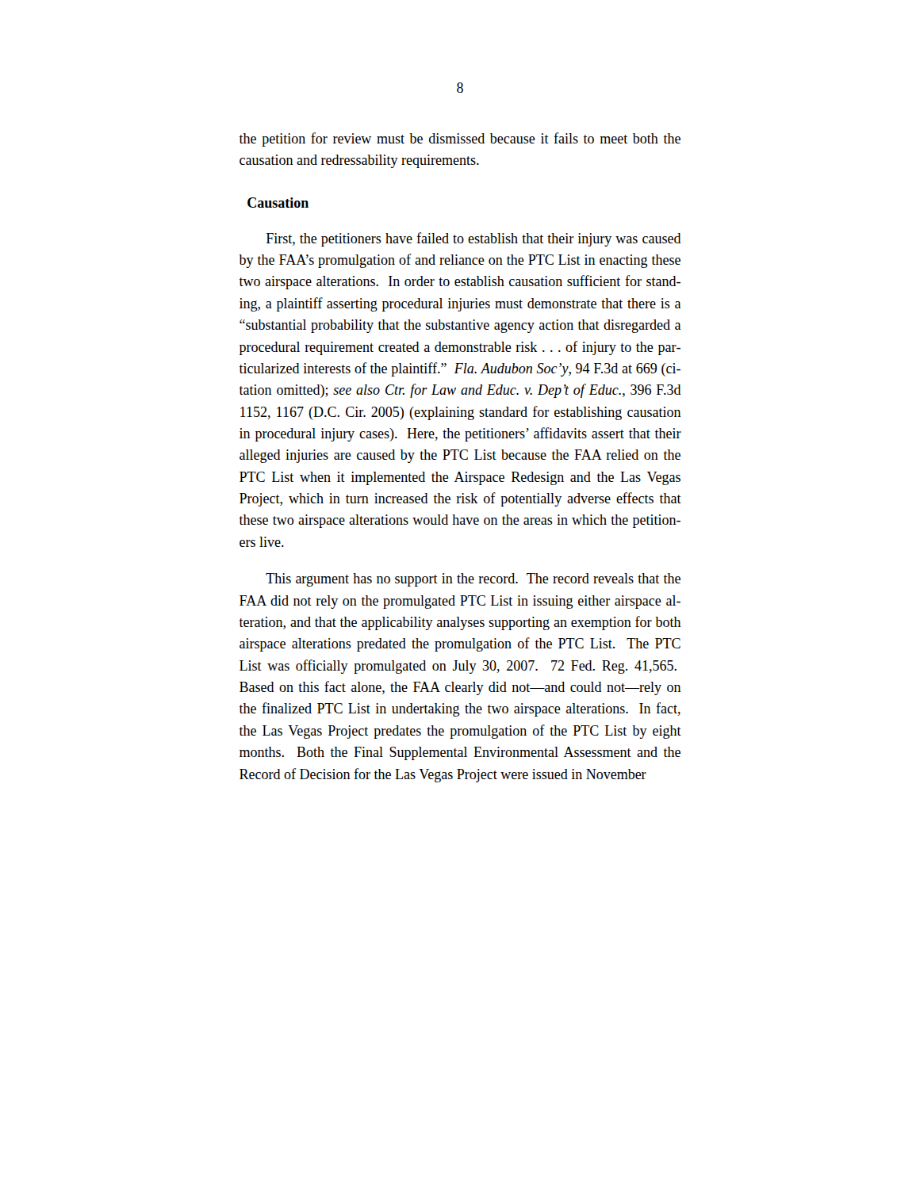8
the petition for review must be dismissed because it fails to meet both the causation and redressability requirements.
Causation
First, the petitioners have failed to establish that their injury was caused by the FAA’s promulgation of and reliance on the PTC List in enacting these two airspace alterations. In order to establish causation sufficient for standing, a plaintiff asserting procedural injuries must demonstrate that there is a “substantial probability that the substantive agency action that disregarded a procedural requirement created a demonstrable risk . . . of injury to the particularized interests of the plaintiff.” Fla. Audubon Soc’y, 94 F.3d at 669 (citation omitted); see also Ctr. for Law and Educ. v. Dep’t of Educ., 396 F.3d 1152, 1167 (D.C. Cir. 2005) (explaining standard for establishing causation in procedural injury cases). Here, the petitioners’ affidavits assert that their alleged injuries are caused by the PTC List because the FAA relied on the PTC List when it implemented the Airspace Redesign and the Las Vegas Project, which in turn increased the risk of potentially adverse effects that these two airspace alterations would have on the areas in which the petitioners live.
This argument has no support in the record. The record reveals that the FAA did not rely on the promulgated PTC List in issuing either airspace alteration, and that the applicability analyses supporting an exemption for both airspace alterations predated the promulgation of the PTC List. The PTC List was officially promulgated on July 30, 2007. 72 Fed. Reg. 41,565. Based on this fact alone, the FAA clearly did not—and could not—rely on the finalized PTC List in undertaking the two airspace alterations. In fact, the Las Vegas Project predates the promulgation of the PTC List by eight months. Both the Final Supplemental Environmental Assessment and the Record of Decision for the Las Vegas Project were issued in November